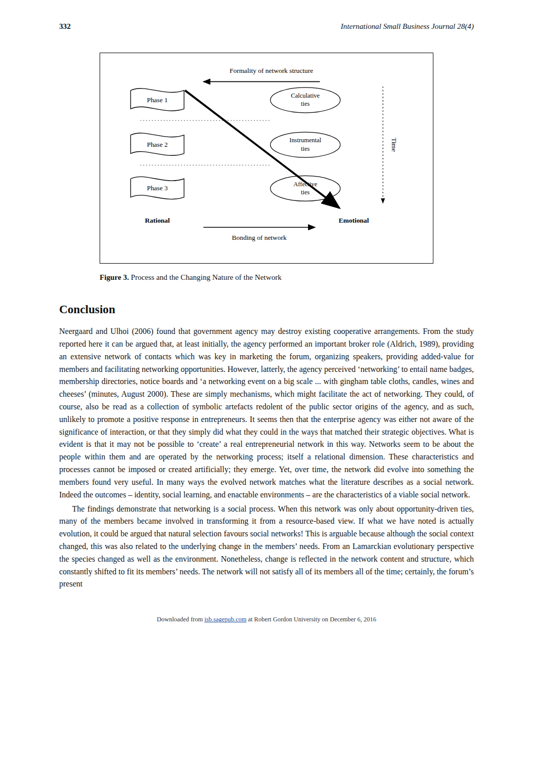332 International Small Business Journal 28(4)
Process and the Changing Nature of the Network A diagram showing three phases on the left, each linked to a tie type on the right: Phase 1 to calculative ties, Phase 2 to instrumental ties, Phase 3 to affective ties. A diagonal arrow runs from upper left to lower right. A horizontal arrow labelled "Formality of network structure" points left across the top. A vertical dashed arrow labelled "Time" points downward on the right. At the bottom, "Rational" on the left and "Emotional" on the right flank a horizontal arrow labelled "Bonding of network". Formality of network structure Phase 1 Phase 2 Phase 3 Calculative ties Instrumental ties Affective ties Time Rational Emotional Bonding of network
Figure 3. Process and the Changing Nature of the Network
Conclusion
Neergaard and Ulhoi (2006) found that government agency may destroy existing cooperative arrangements. From the study reported here it can be argued that, at least initially, the agency performed an important broker role (Aldrich, 1989), providing an extensive network of contacts which was key in marketing the forum, organizing speakers, providing added-value for members and facilitating networking opportunities. However, latterly, the agency perceived ‘networking’ to entail name badges, membership directories, notice boards and ‘a networking event on a big scale ... with gingham table cloths, candles, wines and cheeses’ (minutes, August 2000). These are simply mechanisms, which might facilitate the act of networking. They could, of course, also be read as a collection of symbolic artefacts redolent of the public sector origins of the agency, and as such, unlikely to promote a positive response in entrepreneurs. It seems then that the enterprise agency was either not aware of the significance of interaction, or that they simply did what they could in the ways that matched their strategic objectives. What is evident is that it may not be possible to ‘create’ a real entrepreneurial network in this way. Networks seem to be about the people within them and are operated by the networking process; itself a relational dimension. These characteristics and processes cannot be imposed or created artificially; they emerge. Yet, over time, the network did evolve into something the members found very useful. In many ways the evolved network matches what the literature describes as a social network. Indeed the outcomes – identity, social learning, and enactable environments – are the characteristics of a viable social network.
The findings demonstrate that networking is a social process. When this network was only about opportunity-driven ties, many of the members became involved in transforming it from a resource-based view. If what we have noted is actually evolution, it could be argued that natural selection favours social networks! This is arguable because although the social context changed, this was also related to the underlying change in the members’ needs. From an Lamarckian evolutionary perspective the species changed as well as the environment. Nonetheless, change is reflected in the network content and structure, which constantly shifted to fit its members’ needs. The network will not satisfy all of its members all of the time; certainly, the forum’s present
Downloaded from isb.sagepub.com at Robert Gordon University on December 6, 2016